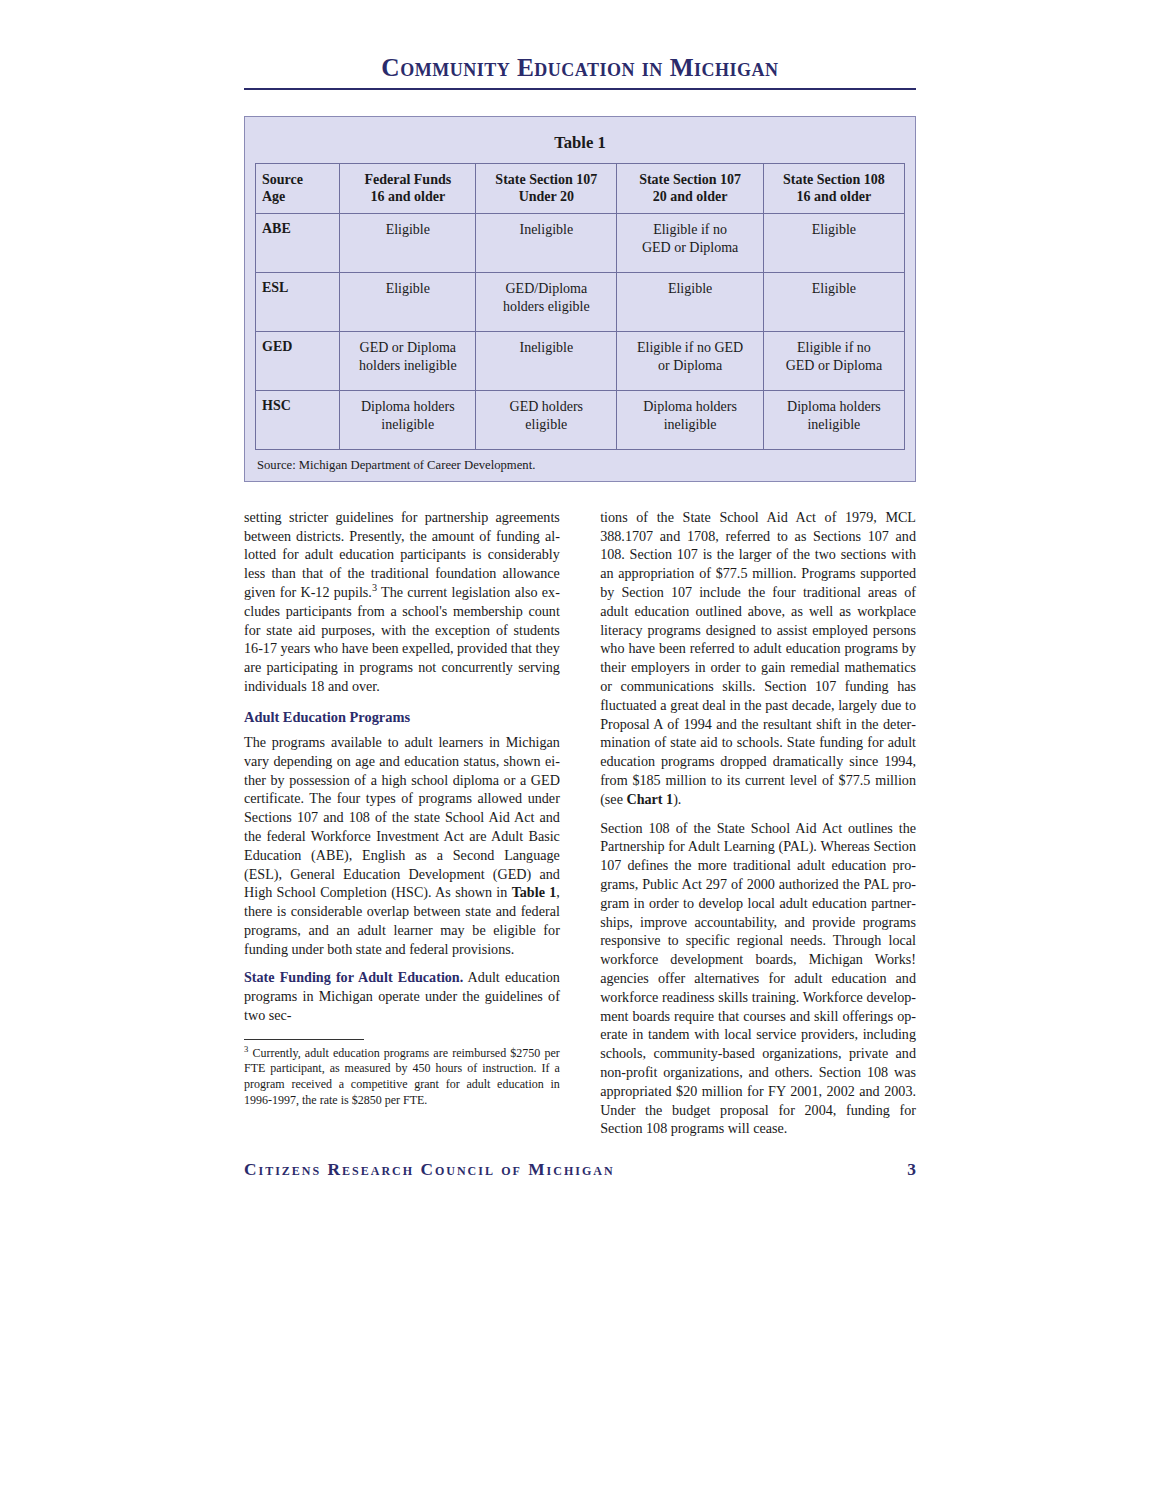Community Education in Michigan
Table 1
| Source Age | Federal Funds 16 and older | State Section 107 Under 20 | State Section 107 20 and older | State Section 108 16 and older |
| --- | --- | --- | --- | --- |
| ABE | Eligible | Ineligible | Eligible if no GED or Diploma | Eligible |
| ESL | Eligible | GED/Diploma holders eligible | Eligible | Eligible |
| GED | GED or Diploma holders ineligible | Ineligible | Eligible if no GED or Diploma | Eligible if no GED or Diploma |
| HSC | Diploma holders ineligible | GED holders eligible | Diploma holders ineligible | Diploma holders ineligible |
Source: Michigan Department of Career Development.
setting stricter guidelines for partnership agreements between districts. Presently, the amount of funding allotted for adult education participants is considerably less than that of the traditional foundation allowance given for K-12 pupils.3 The current legislation also excludes participants from a school's membership count for state aid purposes, with the exception of students 16-17 years who have been expelled, provided that they are participating in programs not concurrently serving individuals 18 and over.
Adult Education Programs
The programs available to adult learners in Michigan vary depending on age and education status, shown either by possession of a high school diploma or a GED certificate. The four types of programs allowed under Sections 107 and 108 of the state School Aid Act and the federal Workforce Investment Act are Adult Basic Education (ABE), English as a Second Language (ESL), General Education Development (GED) and High School Completion (HSC). As shown in Table 1, there is considerable overlap between state and federal programs, and an adult learner may be eligible for funding under both state and federal provisions.
State Funding for Adult Education. Adult education programs in Michigan operate under the guidelines of two sec-
3 Currently, adult education programs are reimbursed $2750 per FTE participant, as measured by 450 hours of instruction. If a program received a competitive grant for adult education in 1996-1997, the rate is $2850 per FTE.
tions of the State School Aid Act of 1979, MCL 388.1707 and 1708, referred to as Sections 107 and 108. Section 107 is the larger of the two sections with an appropriation of $77.5 million. Programs supported by Section 107 include the four traditional areas of adult education outlined above, as well as workplace literacy programs designed to assist employed persons who have been referred to adult education programs by their employers in order to gain remedial mathematics or communications skills. Section 107 funding has fluctuated a great deal in the past decade, largely due to Proposal A of 1994 and the resultant shift in the determination of state aid to schools. State funding for adult education programs dropped dramatically since 1994, from $185 million to its current level of $77.5 million (see Chart 1).
Section 108 of the State School Aid Act outlines the Partnership for Adult Learning (PAL). Whereas Section 107 defines the more traditional adult education programs, Public Act 297 of 2000 authorized the PAL program in order to develop local adult education partnerships, improve accountability, and provide programs responsive to specific regional needs. Through local workforce development boards, Michigan Works! agencies offer alternatives for adult education and workforce readiness skills training. Workforce development boards require that courses and skill offerings operate in tandem with local service providers, including schools, community-based organizations, private and non-profit organizations, and others. Section 108 was appropriated $20 million for FY 2001, 2002 and 2003. Under the budget proposal for 2004, funding for Section 108 programs will cease.
Citizens Research Council of Michigan 3